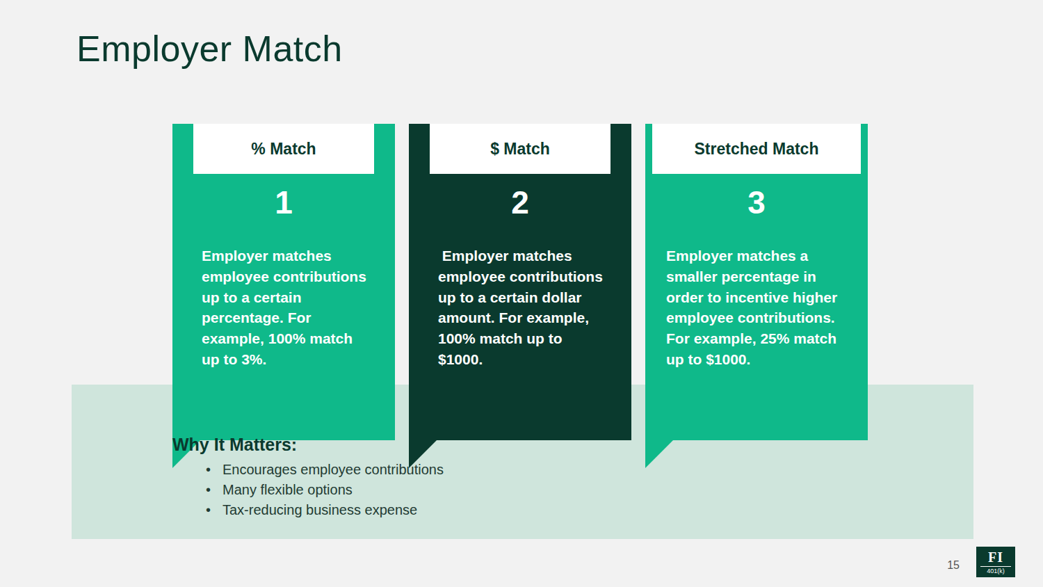Employer Match
% Match
1
Employer matches employee contributions up to a certain percentage. For example, 100% match up to 3%.
$ Match
2
Employer matches employee contributions up to a certain dollar amount. For example, 100% match up to $1000.
Stretched Match
3
Employer matches a smaller percentage in order to incentive higher employee contributions. For example, 25% match up to $1000.
Why It Matters:
Encourages employee contributions
Many flexible options
Tax-reducing business expense
15
FI 401(k)